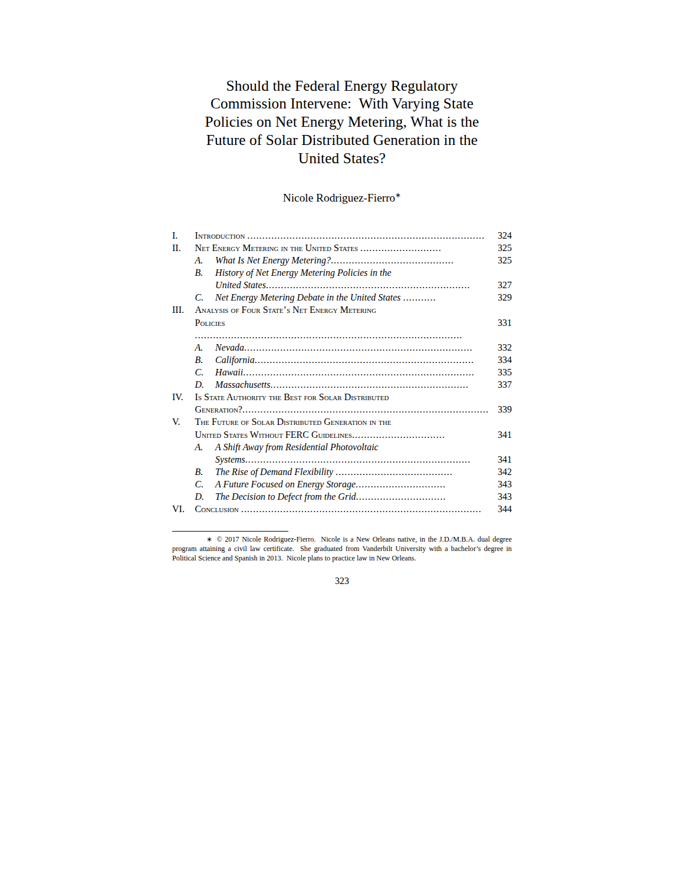Should the Federal Energy Regulatory
Commission Intervene: With Varying State
Policies on Net Energy Metering, What is the
Future of Solar Distributed Generation in the
United States?
Nicole Rodriguez-Fierro∗
| I. | Introduction ............................................................................... | 324 |
| II. | Net Energy Metering in the United States ........................... | 325 |
| | A. | What Is Net Energy Metering? ......................................... | 325 |
| | B. | History of Net Energy Metering Policies in the | |
| | | United States .................................................................... | 327 |
| | C. | Net Energy Metering Debate in the United States ........... | 329 |
| III. | Analysis of Four State’s Net Energy Metering | |
| | Policies ......................................................................................... | 331 |
| | A. | Nevada ............................................................................ | 332 |
| | B. | California ......................................................................... | 334 |
| | C. | Hawaii ............................................................................. | 335 |
| | D. | Massachusetts .................................................................. | 337 |
| IV. | Is State Authority the Best for Solar Distributed | |
| | Generation? .................................................................................. | 339 |
| V. | The Future of Solar Distributed Generation in the | |
| | United States Without FERC Guidelines ............................... | 341 |
| | A. | A Shift Away from Residential Photovoltaic | |
| | | Systems ........................................................................... | 341 |
| | B. | The Rise of Demand Flexibility ....................................... | 342 |
| | C. | A Future Focused on Energy Storage .............................. | 343 |
| | D. | The Decision to Defect from the Grid .............................. | 343 |
| VI. | Conclusion ................................................................................ | 344 |
∗ © 2017 Nicole Rodriguez-Fierro. Nicole is a New Orleans native, in the J.D./M.B.A. dual degree program attaining a civil law certificate. She graduated from Vanderbilt University with a bachelor’s degree in Political Science and Spanish in 2013. Nicole plans to practice law in New Orleans.
323